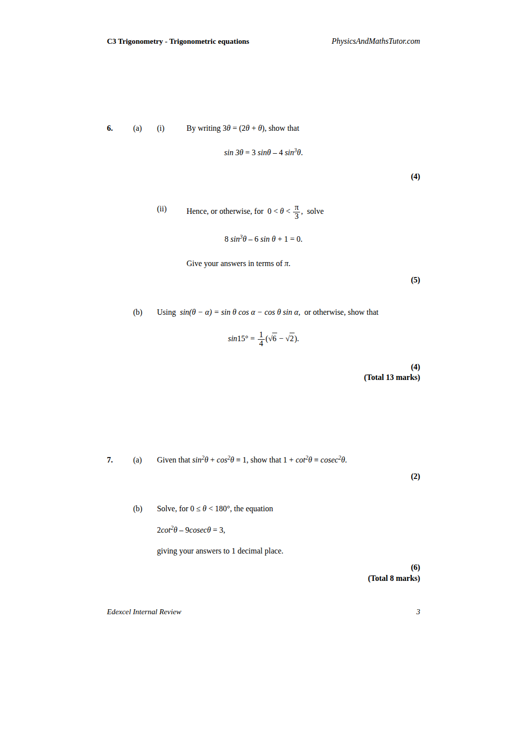C3 Trigonometry - Trigonometric equations
PhysicsAndMathsTutor.com
6.
(a)
(i)
By writing 3θ = (2θ + θ), show that
sin 3θ = 3 sinθ – 4 sin3θ.
(4)
(ii)
Hence, or otherwise, for 0 < θ < π 3, solve
8 sin3θ – 6 sin θ + 1 = 0.
Give your answers in terms of π.
(5)
(b)
Using sin(θ − α) = sin θ cos α − cos θ sin α, or otherwise, show that
sin15° = 14(√6 − √2).
(4) (Total 13 marks)
7.
(a)
Given that sin2θ + cos2θ ≡ 1, show that 1 + cot2θ ≡ cosec2θ.
(2)
(b)
Solve, for 0 ≤ θ < 180°, the equation
2cot2θ – 9cosecθ = 3,
giving your answers to 1 decimal place.
(6) (Total 8 marks)
Edexcel Internal Review
3